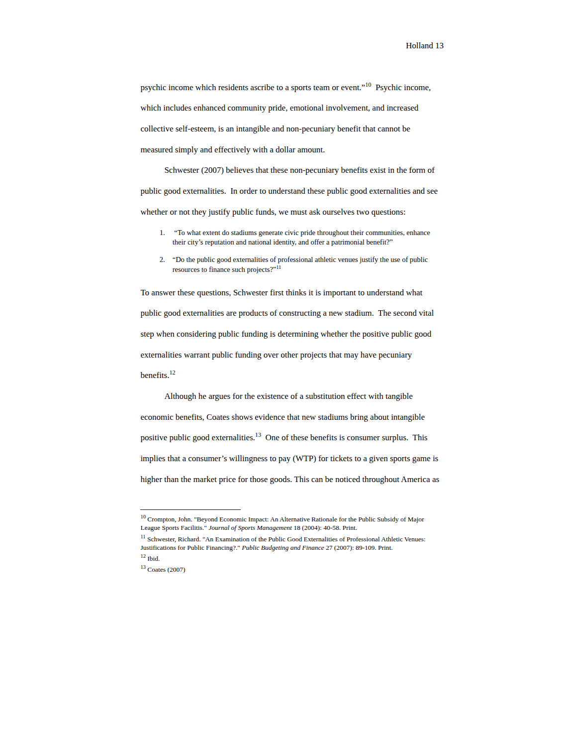Holland 13
psychic income which residents ascribe to a sports team or event.”10 Psychic income, which includes enhanced community pride, emotional involvement, and increased collective self-esteem, is an intangible and non-pecuniary benefit that cannot be measured simply and effectively with a dollar amount.
Schwester (2007) believes that these non-pecuniary benefits exist in the form of public good externalities. In order to understand these public good externalities and see whether or not they justify public funds, we must ask ourselves two questions:
“To what extent do stadiums generate civic pride throughout their communities, enhance their city’s reputation and national identity, and offer a patrimonial benefit?”
“Do the public good externalities of professional athletic venues justify the use of public resources to finance such projects?”11
To answer these questions, Schwester first thinks it is important to understand what public good externalities are products of constructing a new stadium. The second vital step when considering public funding is determining whether the positive public good externalities warrant public funding over other projects that may have pecuniary benefits.12
Although he argues for the existence of a substitution effect with tangible economic benefits, Coates shows evidence that new stadiums bring about intangible positive public good externalities.13 One of these benefits is consumer surplus. This implies that a consumer’s willingness to pay (WTP) for tickets to a given sports game is higher than the market price for those goods. This can be noticed throughout America as
10 Crompton, John. "Beyond Economic Impact: An Alternative Rationale for the Public Subsidy of Major League Sports Facilitis." Journal of Sports Management 18 (2004): 40-58. Print.
11 Schwester, Richard. "An Examination of the Public Good Externalities of Professional Athletic Venues: Justifications for Public Financing?." Public Budgeting and Finance 27 (2007): 89-109. Print.
12 Ibid.
13 Coates (2007)